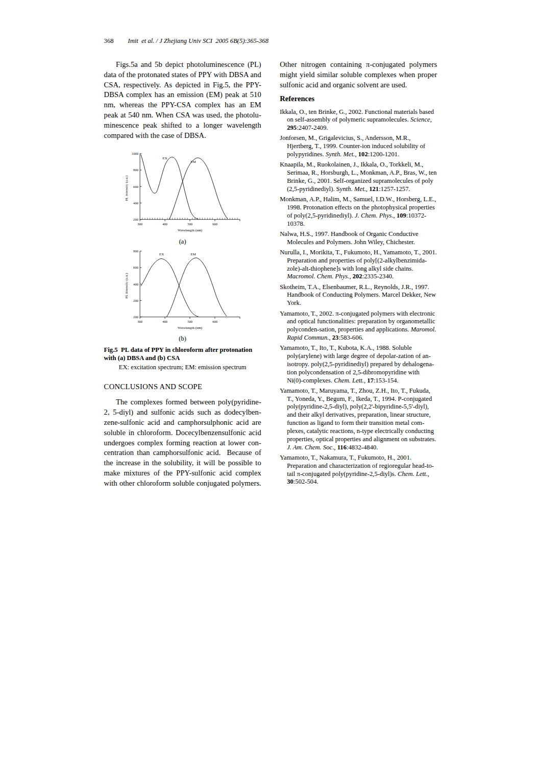368 Imit et al. / J Zhejiang Univ SCI 2005 6B(5):365-368
Figs.5a and 5b depict photoluminescence (PL) data of the protonated states of PPY with DBSA and CSA, respectively. As depicted in Fig.5, the PPY-DBSA complex has an emission (EM) peak at 510 nm, whereas the PPY-CSA complex has an EM peak at 540 nm. When CSA was used, the photoluminescence peak shifted to a longer wavelength compared with the case of DBSA.
1000 800 600 400 200 300 400 500 600 Wavelength (nm) PL intensity (a.u.) EX EM
(a)
800 600 400 200 200 300 400 500 600 Wavelength (nm) PL Intensity (a.u.) EX EM
(b)
Fig.5 PL data of PPY in chloroform after protonation with (a) DBSA and (b) CSA EX: excitation spectrum; EM: emission spectrum
Conclusions and Scope
The complexes formed between poly(pyridine-2, 5-diyl) and sulfonic acids such as dodecylbenzene-sulfonic acid and camphorsulphonic acid are soluble in chloroform. Docecylbenzensulfonic acid undergoes complex forming reaction at lower concentration than camphorsulfonic acid. Because of the increase in the solubility, it will be possible to make mixtures of the PPY-sulfonic acid complex with other chloroform soluble conjugated polymers. Other nitrogen containing π-conjugated polymers might yield similar soluble complexes when proper sulfonic acid and organic solvent are used.
References
Ikkala, O., ten Brinke, G., 2002. Functional materials based on self-assembly of polymeric supramolecules. Science, 295:2407-2409.
Jonforsen, M., Grigalevicius, S., Andersson, M.R., Hjertberg, T., 1999. Counter-ion induced solubility of polypyridines. Synth. Met., 102:1200-1201.
Knaapila, M., Ruokolainen, J., Ikkala, O., Torkkeli, M., Serimaa, R., Horsburgh, L., Monkman, A.P., Bras, W., ten Brinke, G., 2001. Self-organized supramolecules of poly (2,5-pyridinediyl). Synth. Met., 121:1257-1257.
Monkman, A.P., Halim, M., Samuel, I.D.W., Horsberg, L.E., 1998. Protonation effects on the photophysical properties of poly(2,5-pyridinediyl). J. Chem. Phys., 109:10372-10378.
Nalwa, H.S., 1997. Handbook of Organic Conductive Molecules and Polymers. John Wiley, Chichester.
Nurulla, I., Morikita, T., Fukumoto, H., Yamamoto, T., 2001. Preparation and properties of poly[(2-alkylbenzimidazole)-alt-thiophene]s with long alkyl side chains. Macromol. Chem. Phys., 202:2335-2340.
Skotheim, T.A., Elsenbaumer, R.L., Reynolds, J.R., 1997. Handbook of Conducting Polymers. Marcel Dekker, New York.
Yamamoto, T., 2002. π-conjugated polymers with electronic and optical functionalities: preparation by organometallic polyconden-sation, properties and applications. Maromol. Rapid Commun., 23:583-606.
Yamamoto, T., Ito, T., Kubota, K.A., 1988. Soluble poly(arylene) with large degree of depolar-zation of anisotropy. poly(2,5-pyridinediyl) prepared by dehalogenation polycondensation of 2,5-dibromopyridine with Ni(0)-complexes. Chem. Lett., 17:153-154.
Yamamoto, T., Maruyama, T., Zhou, Z.H., Ito, T., Fukuda, T., Yoneda, Y., Begum, F., Ikeda, T., 1994. P-conjugated poly(pyridine-2,5-diyl), poly(2,2'-bipyridine-5,5'-diyl), and their alkyl derivatives, preparation, linear structure, function as ligand to form their transition metal complexes, catalytic reactions, n-type electrically conducting properties, optical properties and alignment on substrates. J. Am. Chem. Soc., 116:4832-4840.
Yamamoto, T., Nakamura, T., Fukumoto, H., 2001. Preparation and characterization of regioregular head-to-tail π-conjugated poly(pyridine-2,5-diyl)s. Chem. Lett., 30:502-504.